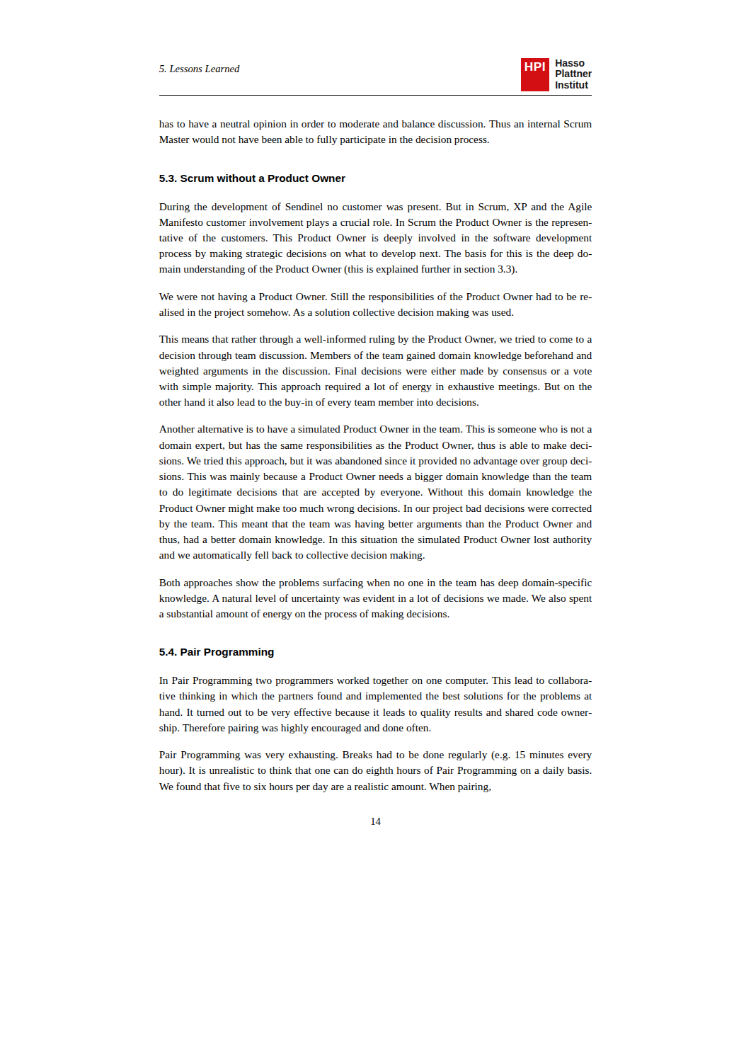5. Lessons Learned
HPI
Hasso Plattner Institut
has to have a neutral opinion in order to moderate and balance discussion. Thus an internal Scrum Master would not have been able to fully participate in the decision process.
5.3. Scrum without a Product Owner
During the development of Sendinel no customer was present. But in Scrum, XP and the Agile Manifesto customer involvement plays a crucial role. In Scrum the Product Owner is the representative of the customers. This Product Owner is deeply involved in the software development process by making strategic decisions on what to develop next. The basis for this is the deep domain understanding of the Product Owner (this is explained further in section 3.3).
We were not having a Product Owner. Still the responsibilities of the Product Owner had to be realised in the project somehow. As a solution collective decision making was used.
This means that rather through a well-informed ruling by the Product Owner, we tried to come to a decision through team discussion. Members of the team gained domain knowledge beforehand and weighted arguments in the discussion. Final decisions were either made by consensus or a vote with simple majority. This approach required a lot of energy in exhaustive meetings. But on the other hand it also lead to the buy-in of every team member into decisions.
Another alternative is to have a simulated Product Owner in the team. This is someone who is not a domain expert, but has the same responsibilities as the Product Owner, thus is able to make decisions. We tried this approach, but it was abandoned since it provided no advantage over group decisions. This was mainly because a Product Owner needs a bigger domain knowledge than the team to do legitimate decisions that are accepted by everyone. Without this domain knowledge the Product Owner might make too much wrong decisions. In our project bad decisions were corrected by the team. This meant that the team was having better arguments than the Product Owner and thus, had a better domain knowledge. In this situation the simulated Product Owner lost authority and we automatically fell back to collective decision making.
Both approaches show the problems surfacing when no one in the team has deep domain-specific knowledge. A natural level of uncertainty was evident in a lot of decisions we made. We also spent a substantial amount of energy on the process of making decisions.
5.4. Pair Programming
In Pair Programming two programmers worked together on one computer. This lead to collaborative thinking in which the partners found and implemented the best solutions for the problems at hand. It turned out to be very effective because it leads to quality results and shared code ownership. Therefore pairing was highly encouraged and done often.
Pair Programming was very exhausting. Breaks had to be done regularly (e.g. 15 minutes every hour). It is unrealistic to think that one can do eighth hours of Pair Programming on a daily basis. We found that five to six hours per day are a realistic amount. When pairing,
14